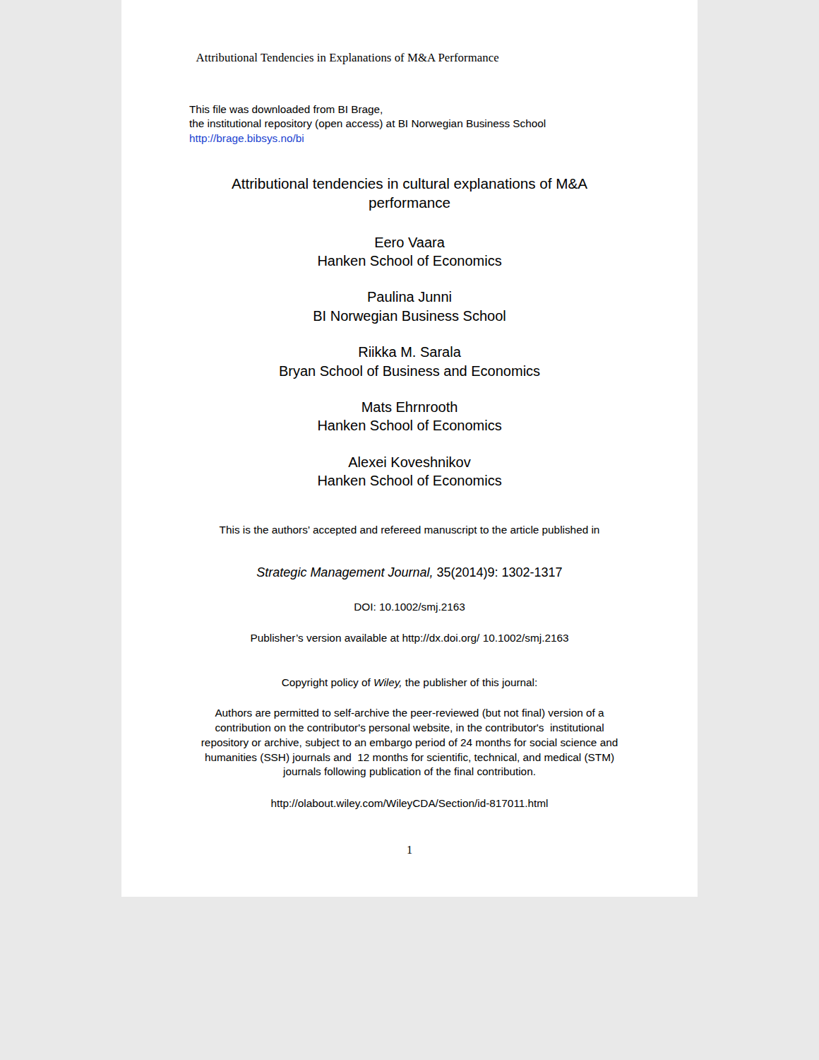Attributional Tendencies in Explanations of M&A Performance
This file was downloaded from BI Brage,
the institutional repository (open access) at BI Norwegian Business School
http://brage.bibsys.no/bi
Attributional tendencies in cultural explanations of M&A performance
Eero Vaara
Hanken School of Economics
Paulina Junni
BI Norwegian Business School
Riikka M. Sarala
Bryan School of Business and Economics
Mats Ehrnrooth
Hanken School of Economics
Alexei Koveshnikov
Hanken School of Economics
This is the authors’ accepted and refereed manuscript to the article published in
Strategic Management Journal, 35(2014)9: 1302-1317
DOI: 10.1002/smj.2163
Publisher’s version available at http://dx.doi.org/ 10.1002/smj.2163
Copyright policy of Wiley, the publisher of this journal:
Authors are permitted to self-archive the peer-reviewed (but not final) version of a
contribution on the contributor's personal website, in the contributor's institutional
repository or archive, subject to an embargo period of 24 months for social science and
humanities (SSH) journals and 12 months for scientific, technical, and medical (STM)
journals following publication of the final contribution.
http://olabout.wiley.com/WileyCDA/Section/id-817011.html
1